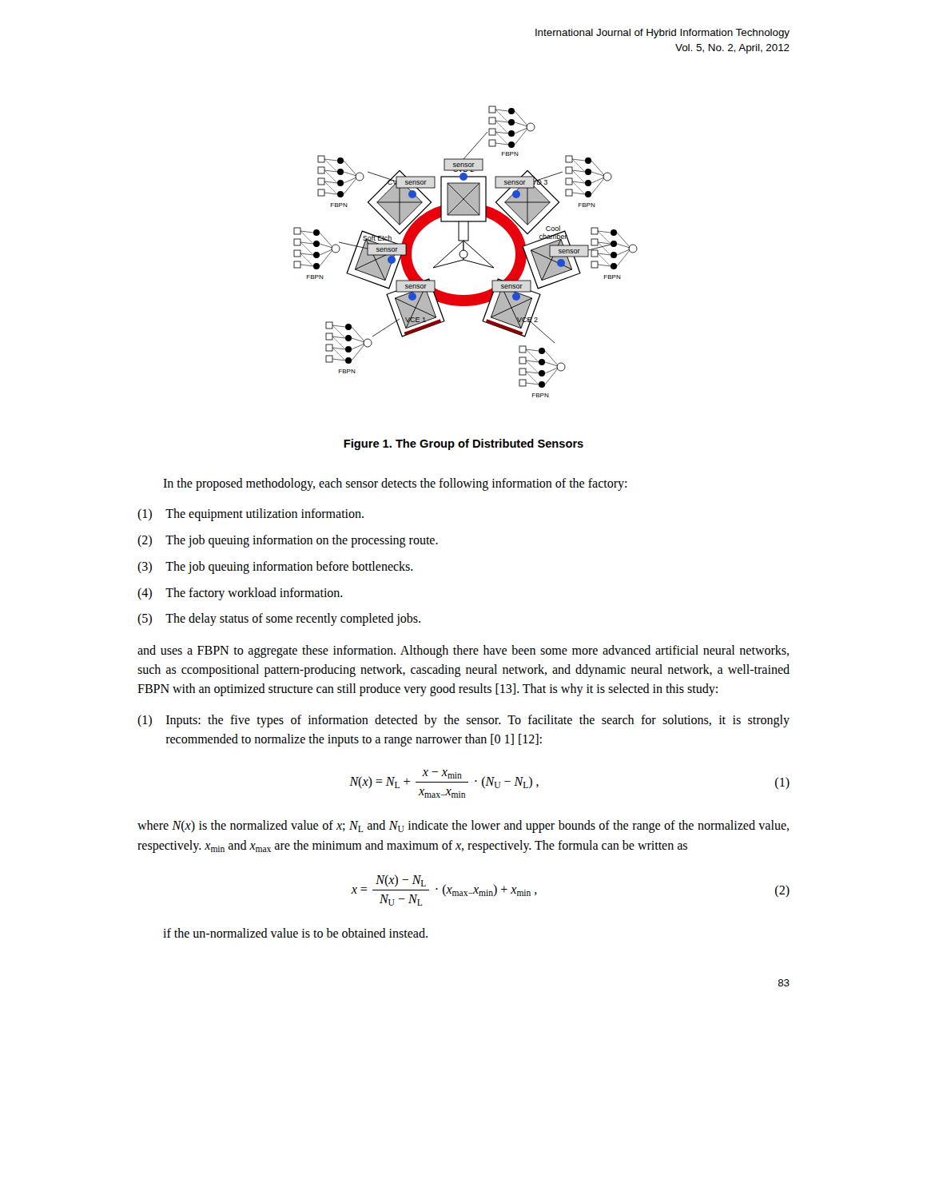International Journal of Hybrid Information Technology
Vol. 5, No. 2, April, 2012
CVD 2 sensor FBPN CVD 1 sensor FBPN CVD 3 sensor FBPN Soft Etch sensor FBPN Cool chamber sensor FBPN sensor VCE 1 FBPN sensor VCE 2 FBPN
Figure 1. The Group of Distributed Sensors
In the proposed methodology, each sensor detects the following information of the factory:
The equipment utilization information.
The job queuing information on the processing route.
The job queuing information before bottlenecks.
The factory workload information.
The delay status of some recently completed jobs.
and uses a FBPN to aggregate these information. Although there have been some more advanced artificial neural networks, such as ccompositional pattern-producing network, cascading neural network, and ddynamic neural network, a well-trained FBPN with an optimized structure can still produce very good results [13]. That is why it is selected in this study:
Inputs: the five types of information detected by the sensor. To facilitate the search for solutions, it is strongly recommended to normalize the inputs to a range narrower than [0 1] [12]:
N(x) = NL + x − xmin xmax−xmin · (NU − NL) ,
(1)
where N(x) is the normalized value of x; NL and NU indicate the lower and upper bounds of the range of the normalized value, respectively. xmin and xmax are the minimum and maximum of x, respectively. The formula can be written as
x = N(x) − NL NU − NL · (xmax−xmin) + xmin ,
(2)
if the un-normalized value is to be obtained instead.
83